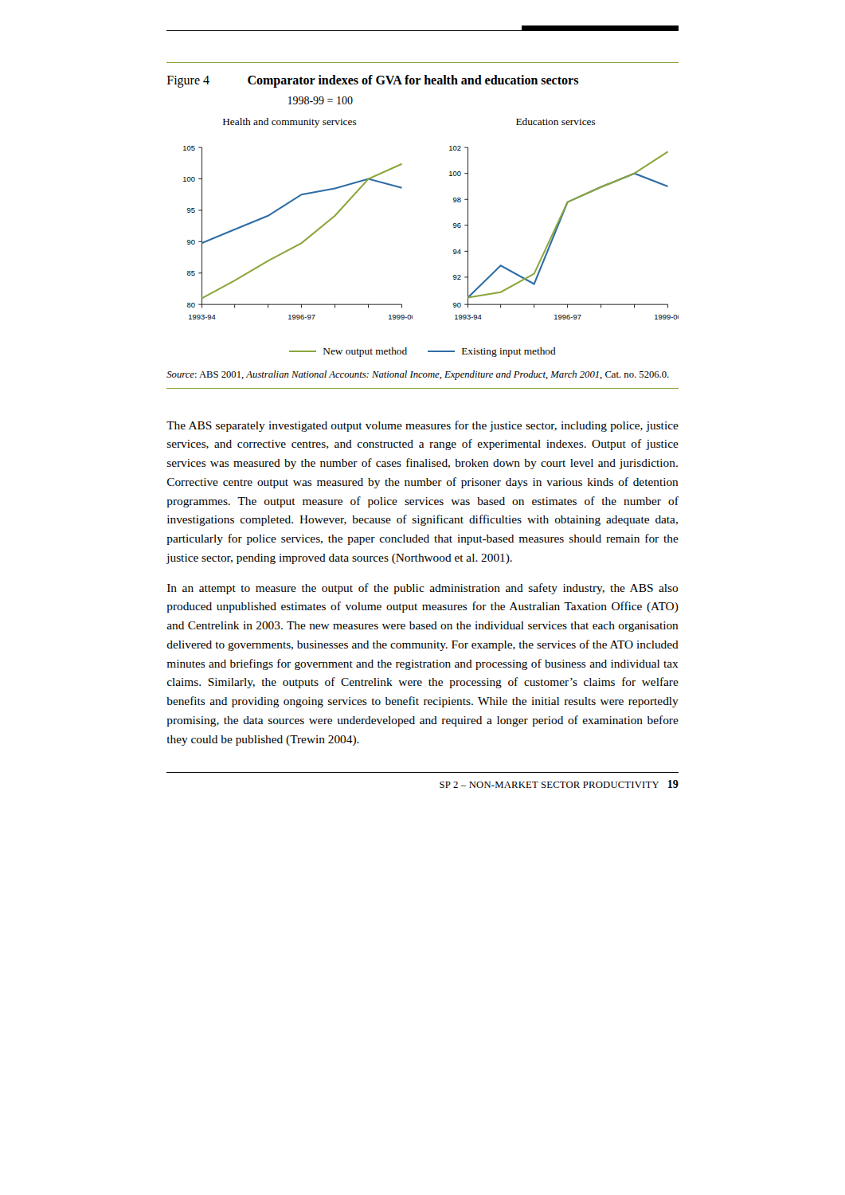Figure 4
Comparator indexes of GVA for health and education sectors
1998-99 = 100
Health and community services
105 100 95 90 85 80 1993-94 1996-97 1999-00
Education services
102 100 98 96 94 92 90 1993-94 1996-97 1999-00
New output method
Existing input method
Source: ABS 2001, Australian National Accounts: National Income, Expenditure and Product, March 2001, Cat. no. 5206.0.
The ABS separately investigated output volume measures for the justice sector, including police, justice services, and corrective centres, and constructed a range of experimental indexes. Output of justice services was measured by the number of cases finalised, broken down by court level and jurisdiction. Corrective centre output was measured by the number of prisoner days in various kinds of detention programmes. The output measure of police services was based on estimates of the number of investigations completed. However, because of significant difficulties with obtaining adequate data, particularly for police services, the paper concluded that input-based measures should remain for the justice sector, pending improved data sources (Northwood et al. 2001).
In an attempt to measure the output of the public administration and safety industry, the ABS also produced unpublished estimates of volume output measures for the Australian Taxation Office (ATO) and Centrelink in 2003. The new measures were based on the individual services that each organisation delivered to governments, businesses and the community. For example, the services of the ATO included minutes and briefings for government and the registration and processing of business and individual tax claims. Similarly, the outputs of Centrelink were the processing of customer’s claims for welfare benefits and providing ongoing services to benefit recipients. While the initial results were reportedly promising, the data sources were underdeveloped and required a longer period of examination before they could be published (Trewin 2004).
SP 2 – NON-MARKET SECTOR PRODUCTIVITY 19